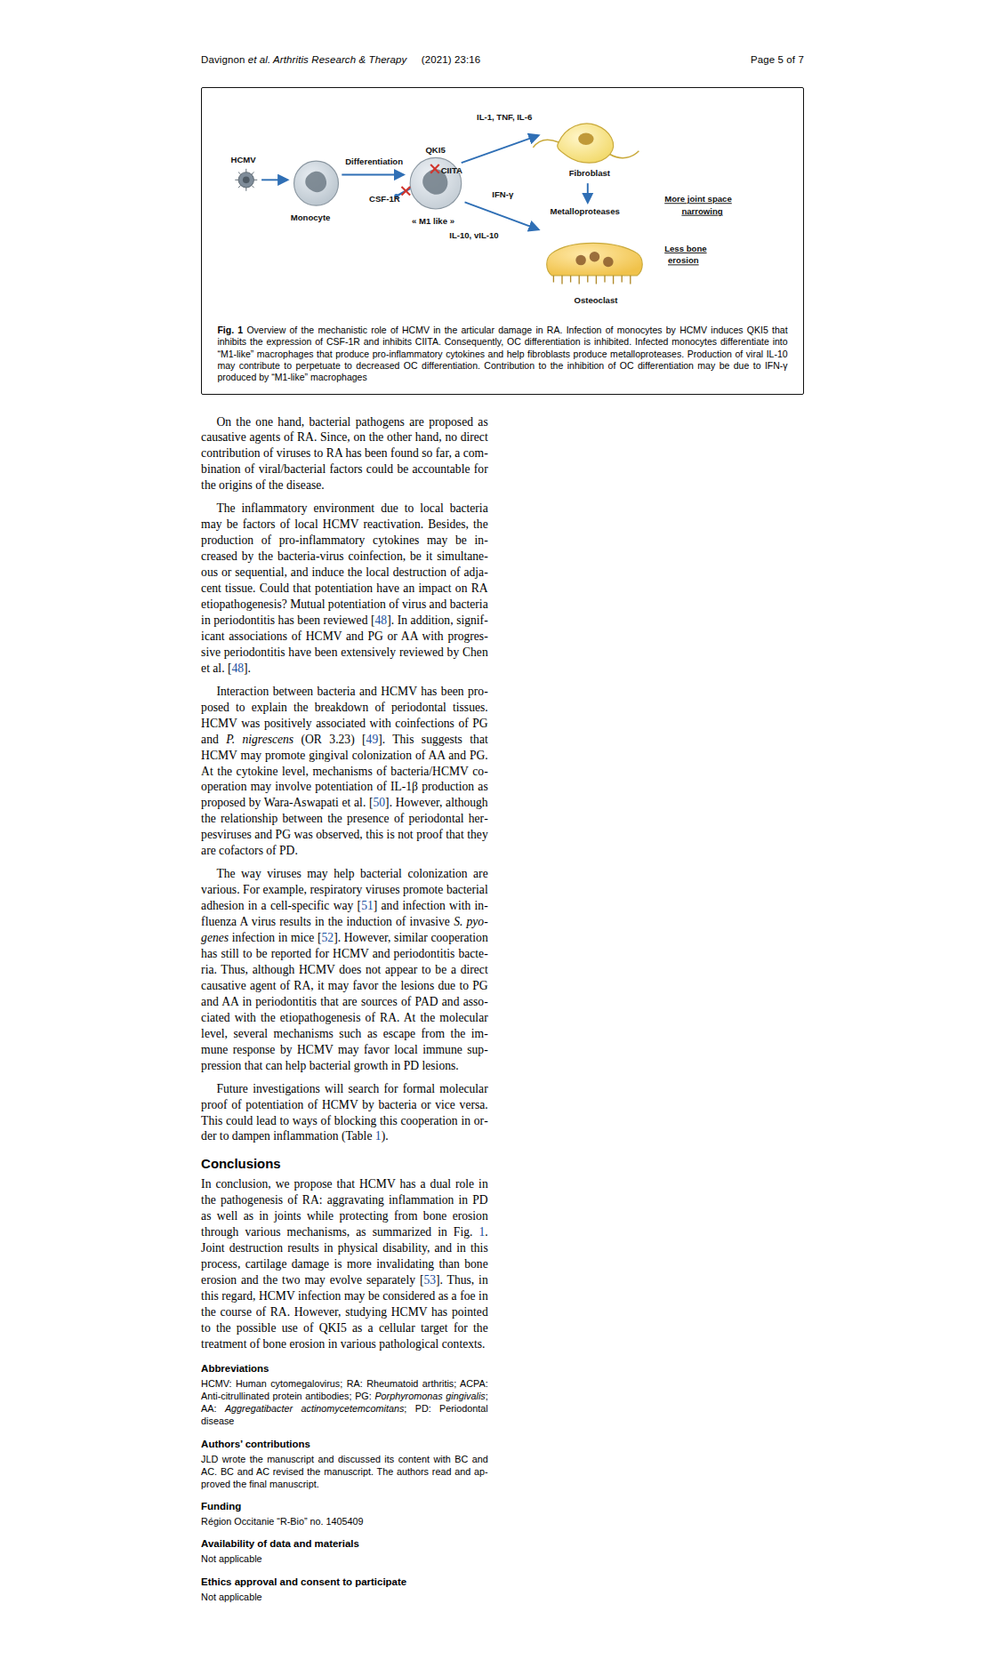Davignon et al. Arthritis Research & Therapy (2021) 23:16
Page 5 of 7
HCMV Monocyte Differentiation CSF-1R QKI5 CIITA « M1 like » IL-1, TNF, IL-6 Fibroblast Metalloproteases More joint space narrowing IFN-γ IL-10, vIL-10 Osteoclast Less bone erosion
Fig. 1 Overview of the mechanistic role of HCMV in the articular damage in RA. Infection of monocytes by HCMV induces QKI5 that inhibits the expression of CSF-1R and inhibits CIITA. Consequently, OC differentiation is inhibited. Infected monocytes differentiate into “M1-like” macrophages that produce pro-inflammatory cytokines and help fibroblasts produce metalloproteases. Production of viral IL-10 may contribute to perpetuate to decreased OC differentiation. Contribution to the inhibition of OC differentiation may be due to IFN-γ produced by “M1-like” macrophages
On the one hand, bacterial pathogens are proposed as causative agents of RA. Since, on the other hand, no direct contribution of viruses to RA has been found so far, a combination of viral/bacterial factors could be accountable for the origins of the disease.
The inflammatory environment due to local bacteria may be factors of local HCMV reactivation. Besides, the production of pro-inflammatory cytokines may be increased by the bacteria-virus coinfection, be it simultaneous or sequential, and induce the local destruction of adjacent tissue. Could that potentiation have an impact on RA etiopathogenesis? Mutual potentiation of virus and bacteria in periodontitis has been reviewed [48]. In addition, significant associations of HCMV and PG or AA with progressive periodontitis have been extensively reviewed by Chen et al. [48].
Interaction between bacteria and HCMV has been proposed to explain the breakdown of periodontal tissues. HCMV was positively associated with coinfections of PG and P. nigrescens (OR 3.23) [49]. This suggests that HCMV may promote gingival colonization of AA and PG. At the cytokine level, mechanisms of bacteria/HCMV cooperation may involve potentiation of IL-1β production as proposed by Wara-Aswapati et al. [50]. However, although the relationship between the presence of periodontal herpesviruses and PG was observed, this is not proof that they are cofactors of PD.
The way viruses may help bacterial colonization are various. For example, respiratory viruses promote bacterial adhesion in a cell-specific way [51] and infection with influenza A virus results in the induction of invasive S. pyogenes infection in mice [52]. However, similar cooperation has still to be reported for HCMV and periodontitis bacteria. Thus, although HCMV does not appear to be a direct causative agent of RA, it may favor the lesions due to PG and AA in periodontitis that are sources of PAD and associated with the etiopathogenesis of RA. At the molecular level, several mechanisms such as escape from the immune response by HCMV may favor local immune suppression that can help bacterial growth in PD lesions.
Future investigations will search for formal molecular proof of potentiation of HCMV by bacteria or vice versa. This could lead to ways of blocking this cooperation in order to dampen inflammation (Table 1).
Conclusions
In conclusion, we propose that HCMV has a dual role in the pathogenesis of RA: aggravating inflammation in PD as well as in joints while protecting from bone erosion through various mechanisms, as summarized in Fig. 1. Joint destruction results in physical disability, and in this process, cartilage damage is more invalidating than bone erosion and the two may evolve separately [53]. Thus, in this regard, HCMV infection may be considered as a foe in the course of RA. However, studying HCMV has pointed to the possible use of QKI5 as a cellular target for the treatment of bone erosion in various pathological contexts.
Abbreviations
HCMV: Human cytomegalovirus; RA: Rheumatoid arthritis; ACPA: Anti-citrullinated protein antibodies; PG: Porphyromonas gingivalis; AA: Aggregatibacter actinomycetemcomitans; PD: Periodontal disease
Authors’ contributions
JLD wrote the manuscript and discussed its content with BC and AC. BC and AC revised the manuscript. The authors read and approved the final manuscript.
Funding
Région Occitanie “R-Bio” no. 1405409
Availability of data and materials
Not applicable
Ethics approval and consent to participate
Not applicable